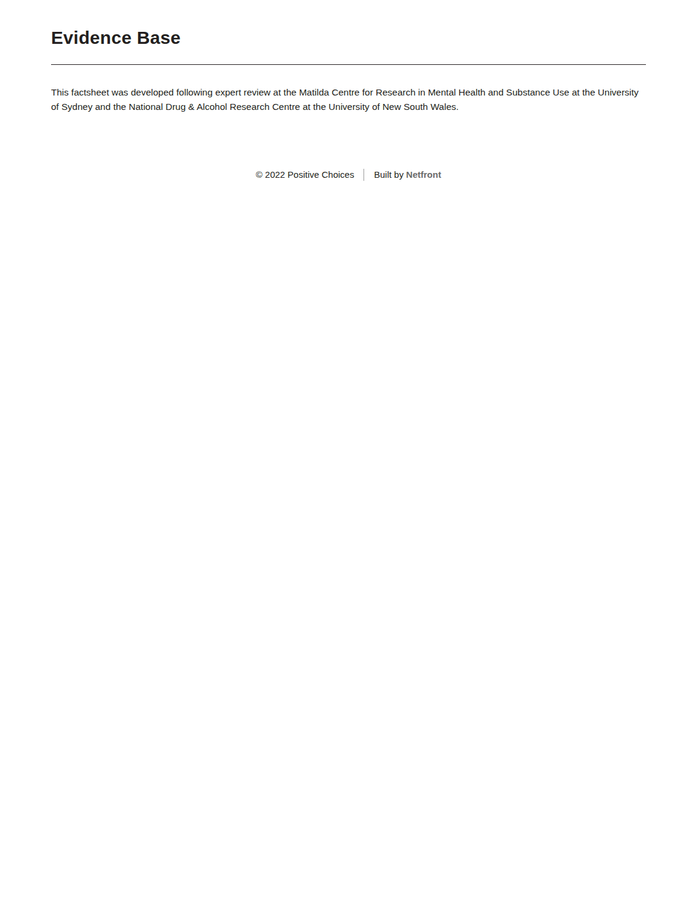Evidence Base
This factsheet was developed following expert review at the Matilda Centre for Research in Mental Health and Substance Use at the University of Sydney and the National Drug & Alcohol Research Centre at the University of New South Wales.
© 2022 Positive Choices Built by Netfront